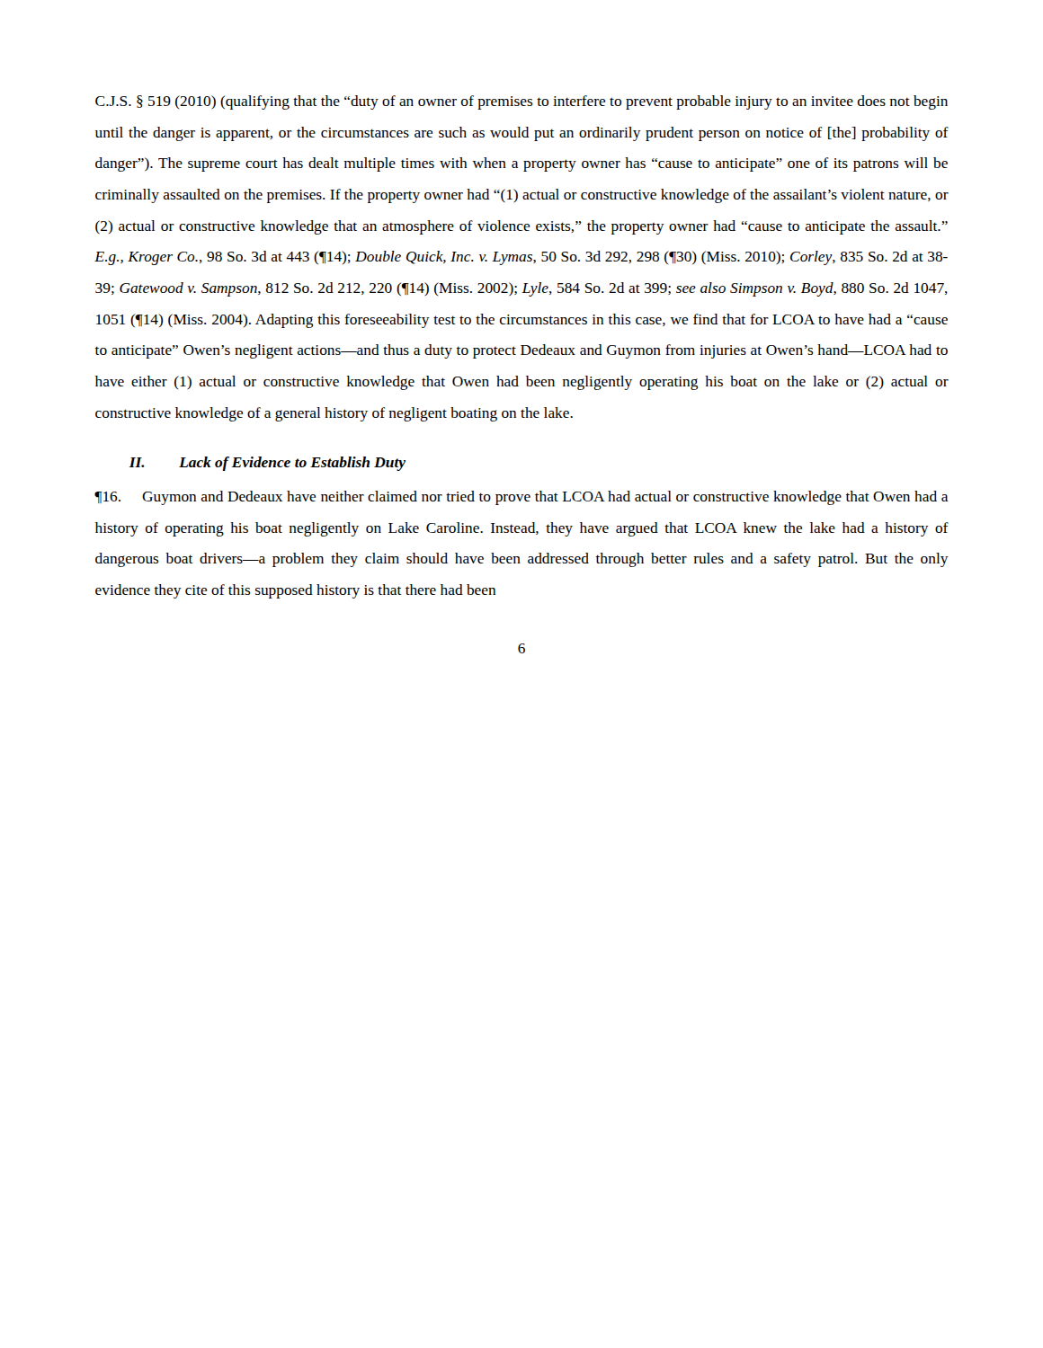C.J.S. § 519 (2010) (qualifying that the “duty of an owner of premises to interfere to prevent probable injury to an invitee does not begin until the danger is apparent, or the circumstances are such as would put an ordinarily prudent person on notice of [the] probability of danger”). The supreme court has dealt multiple times with when a property owner has “cause to anticipate” one of its patrons will be criminally assaulted on the premises. If the property owner had “(1) actual or constructive knowledge of the assailant’s violent nature, or (2) actual or constructive knowledge that an atmosphere of violence exists,” the property owner had “cause to anticipate the assault.” E.g., Kroger Co., 98 So. 3d at 443 (¶14); Double Quick, Inc. v. Lymas, 50 So. 3d 292, 298 (¶30) (Miss. 2010); Corley, 835 So. 2d at 38-39; Gatewood v. Sampson, 812 So. 2d 212, 220 (¶14) (Miss. 2002); Lyle, 584 So. 2d at 399; see also Simpson v. Boyd, 880 So. 2d 1047, 1051 (¶14) (Miss. 2004). Adapting this foreseeability test to the circumstances in this case, we find that for LCOA to have had a “cause to anticipate” Owen’s negligent actions—and thus a duty to protect Dedeaux and Guymon from injuries at Owen’s hand—LCOA had to have either (1) actual or constructive knowledge that Owen had been negligently operating his boat on the lake or (2) actual or constructive knowledge of a general history of negligent boating on the lake.
II. Lack of Evidence to Establish Duty
¶16. Guymon and Dedeaux have neither claimed nor tried to prove that LCOA had actual or constructive knowledge that Owen had a history of operating his boat negligently on Lake Caroline. Instead, they have argued that LCOA knew the lake had a history of dangerous boat drivers—a problem they claim should have been addressed through better rules and a safety patrol. But the only evidence they cite of this supposed history is that there had been
6